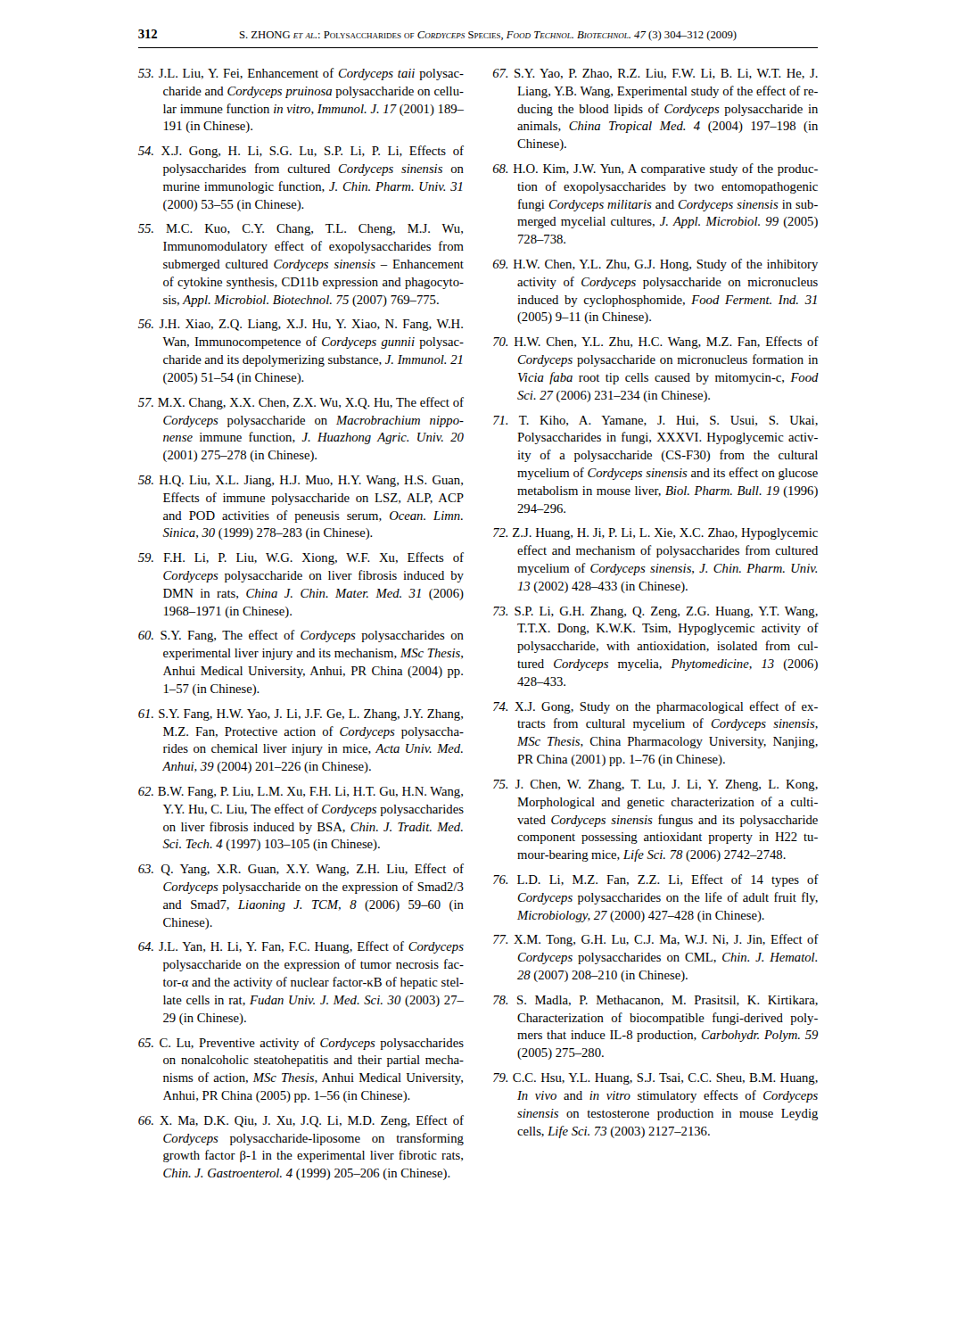312 S. ZHONG et al.: Polysaccharides of Cordyceps Species, Food Technol. Biotechnol. 47 (3) 304–312 (2009)
53. J.L. Liu, Y. Fei, Enhancement of Cordyceps taii polysaccharide and Cordyceps pruinosa polysaccharide on cellular immune function in vitro, Immunol. J. 17 (2001) 189–191 (in Chinese).
54. X.J. Gong, H. Li, S.G. Lu, S.P. Li, P. Li, Effects of polysaccharides from cultured Cordyceps sinensis on murine immunologic function, J. Chin. Pharm. Univ. 31 (2000) 53–55 (in Chinese).
55. M.C. Kuo, C.Y. Chang, T.L. Cheng, M.J. Wu, Immunomodulatory effect of exopolysaccharides from submerged cultured Cordyceps sinensis – Enhancement of cytokine synthesis, CD11b expression and phagocytosis, Appl. Microbiol. Biotechnol. 75 (2007) 769–775.
56. J.H. Xiao, Z.Q. Liang, X.J. Hu, Y. Xiao, N. Fang, W.H. Wan, Immunocompetence of Cordyceps gunnii polysaccharide and its depolymerizing substance, J. Immunol. 21 (2005) 51–54 (in Chinese).
57. M.X. Chang, X.X. Chen, Z.X. Wu, X.Q. Hu, The effect of Cordyceps polysaccharide on Macrobrachium nipponense immune function, J. Huazhong Agric. Univ. 20 (2001) 275–278 (in Chinese).
58. H.Q. Liu, X.L. Jiang, H.J. Muo, H.Y. Wang, H.S. Guan, Effects of immune polysaccharide on LSZ, ALP, ACP and POD activities of peneusis serum, Ocean. Limn. Sinica, 30 (1999) 278–283 (in Chinese).
59. F.H. Li, P. Liu, W.G. Xiong, W.F. Xu, Effects of Cordyceps polysaccharide on liver fibrosis induced by DMN in rats, China J. Chin. Mater. Med. 31 (2006) 1968–1971 (in Chinese).
60. S.Y. Fang, The effect of Cordyceps polysaccharides on experimental liver injury and its mechanism, MSc Thesis, Anhui Medical University, Anhui, PR China (2004) pp. 1–57 (in Chinese).
61. S.Y. Fang, H.W. Yao, J. Li, J.F. Ge, L. Zhang, J.Y. Zhang, M.Z. Fan, Protective action of Cordyceps polysaccharides on chemical liver injury in mice, Acta Univ. Med. Anhui, 39 (2004) 201–226 (in Chinese).
62. B.W. Fang, P. Liu, L.M. Xu, F.H. Li, H.T. Gu, H.N. Wang, Y.Y. Hu, C. Liu, The effect of Cordyceps polysaccharides on liver fibrosis induced by BSA, Chin. J. Tradit. Med. Sci. Tech. 4 (1997) 103–105 (in Chinese).
63. Q. Yang, X.R. Guan, X.Y. Wang, Z.H. Liu, Effect of Cordyceps polysaccharide on the expression of Smad2/3 and Smad7, Liaoning J. TCM, 8 (2006) 59–60 (in Chinese).
64. J.L. Yan, H. Li, Y. Fan, F.C. Huang, Effect of Cordyceps polysaccharide on the expression of tumor necrosis factor-α and the activity of nuclear factor-κB of hepatic stellate cells in rat, Fudan Univ. J. Med. Sci. 30 (2003) 27–29 (in Chinese).
65. C. Lu, Preventive activity of Cordyceps polysaccharides on nonalcoholic steatohepatitis and their partial mechanisms of action, MSc Thesis, Anhui Medical University, Anhui, PR China (2005) pp. 1–56 (in Chinese).
66. X. Ma, D.K. Qiu, J. Xu, J.Q. Li, M.D. Zeng, Effect of Cordyceps polysaccharide-liposome on transforming growth factor β-1 in the experimental liver fibrotic rats, Chin. J. Gastroenterol. 4 (1999) 205–206 (in Chinese).
67. S.Y. Yao, P. Zhao, R.Z. Liu, F.W. Li, B. Li, W.T. He, J. Liang, Y.B. Wang, Experimental study of the effect of reducing the blood lipids of Cordyceps polysaccharide in animals, China Tropical Med. 4 (2004) 197–198 (in Chinese).
68. H.O. Kim, J.W. Yun, A comparative study of the production of exopolysaccharides by two entomopathogenic fungi Cordyceps militaris and Cordyceps sinensis in submerged mycelial cultures, J. Appl. Microbiol. 99 (2005) 728–738.
69. H.W. Chen, Y.L. Zhu, G.J. Hong, Study of the inhibitory activity of Cordyceps polysaccharide on micronucleus induced by cyclophosphomide, Food Ferment. Ind. 31 (2005) 9–11 (in Chinese).
70. H.W. Chen, Y.L. Zhu, H.C. Wang, M.Z. Fan, Effects of Cordyceps polysaccharide on micronucleus formation in Vicia faba root tip cells caused by mitomycin-c, Food Sci. 27 (2006) 231–234 (in Chinese).
71. T. Kiho, A. Yamane, J. Hui, S. Usui, S. Ukai, Polysaccharides in fungi, XXXVI. Hypoglycemic activity of a polysaccharide (CS-F30) from the cultural mycelium of Cordyceps sinensis and its effect on glucose metabolism in mouse liver, Biol. Pharm. Bull. 19 (1996) 294–296.
72. Z.J. Huang, H. Ji, P. Li, L. Xie, X.C. Zhao, Hypoglycemic effect and mechanism of polysaccharides from cultured mycelium of Cordyceps sinensis, J. Chin. Pharm. Univ. 13 (2002) 428–433 (in Chinese).
73. S.P. Li, G.H. Zhang, Q. Zeng, Z.G. Huang, Y.T. Wang, T.T.X. Dong, K.W.K. Tsim, Hypoglycemic activity of polysaccharide, with antioxidation, isolated from cultured Cordyceps mycelia, Phytomedicine, 13 (2006) 428–433.
74. X.J. Gong, Study on the pharmacological effect of extracts from cultural mycelium of Cordyceps sinensis, MSc Thesis, China Pharmacology University, Nanjing, PR China (2001) pp. 1–76 (in Chinese).
75. J. Chen, W. Zhang, T. Lu, J. Li, Y. Zheng, L. Kong, Morphological and genetic characterization of a cultivated Cordyceps sinensis fungus and its polysaccharide component possessing antioxidant property in H22 tumour-bearing mice, Life Sci. 78 (2006) 2742–2748.
76. L.D. Li, M.Z. Fan, Z.Z. Li, Effect of 14 types of Cordyceps polysaccharides on the life of adult fruit fly, Microbiology, 27 (2000) 427–428 (in Chinese).
77. X.M. Tong, G.H. Lu, C.J. Ma, W.J. Ni, J. Jin, Effect of Cordyceps polysaccharides on CML, Chin. J. Hematol. 28 (2007) 208–210 (in Chinese).
78. S. Madla, P. Methacanon, M. Prasitsil, K. Kirtikara, Characterization of biocompatible fungi-derived polymers that induce IL-8 production, Carbohydr. Polym. 59 (2005) 275–280.
79. C.C. Hsu, Y.L. Huang, S.J. Tsai, C.C. Sheu, B.M. Huang, In vivo and in vitro stimulatory effects of Cordyceps sinensis on testosterone production in mouse Leydig cells, Life Sci. 73 (2003) 2127–2136.